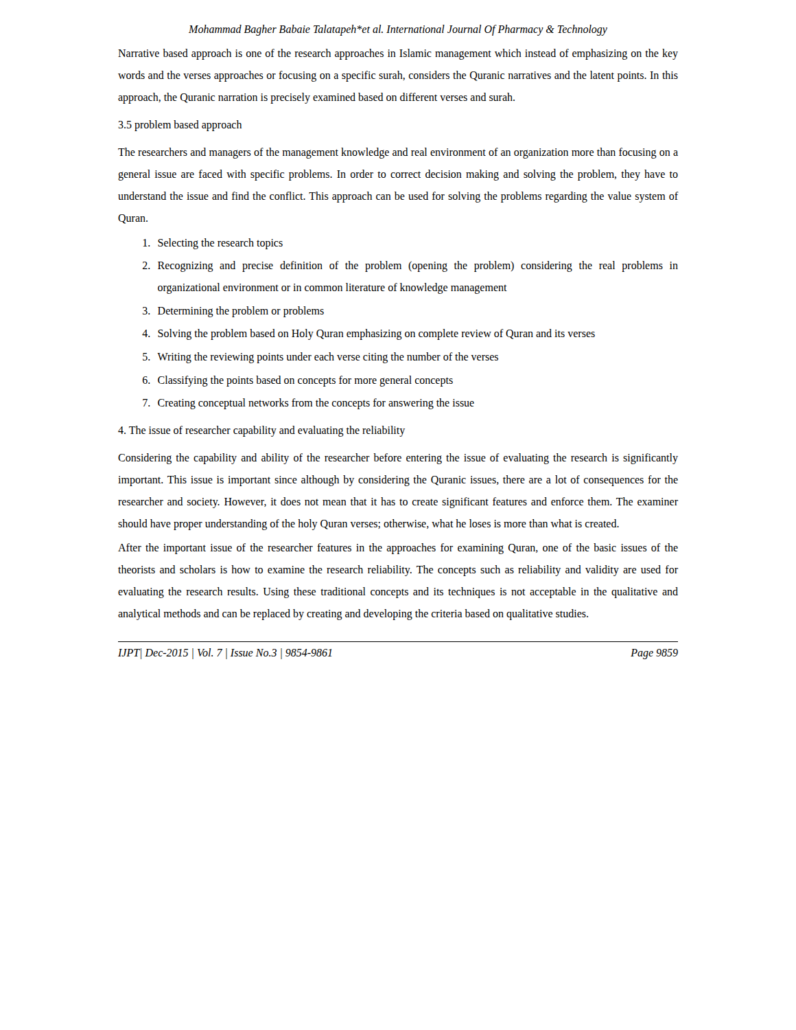Mohammad Bagher Babaie Talatapeh*et al. International Journal Of Pharmacy & Technology
Narrative based approach is one of the research approaches in Islamic management which instead of emphasizing on the key words and the verses approaches or focusing on a specific surah, considers the Quranic narratives and the latent points. In this approach, the Quranic narration is precisely examined based on different verses and surah.
3.5 problem based approach
The researchers and managers of the management knowledge and real environment of an organization more than focusing on a general issue are faced with specific problems. In order to correct decision making and solving the problem, they have to understand the issue and find the conflict. This approach can be used for solving the problems regarding the value system of Quran.
Selecting the research topics
Recognizing and precise definition of the problem (opening the problem) considering the real problems in organizational environment or in common literature of knowledge management
Determining the problem or problems
Solving the problem based on Holy Quran emphasizing on complete review of Quran and its verses
Writing the reviewing points under each verse citing the number of the verses
Classifying the points based on concepts for more general concepts
Creating conceptual networks from the concepts for answering the issue
4. The issue of researcher capability and evaluating the reliability
Considering the capability and ability of the researcher before entering the issue of evaluating the research is significantly important. This issue is important since although by considering the Quranic issues, there are a lot of consequences for the researcher and society. However, it does not mean that it has to create significant features and enforce them. The examiner should have proper understanding of the holy Quran verses; otherwise, what he loses is more than what is created.
After the important issue of the researcher features in the approaches for examining Quran, one of the basic issues of the theorists and scholars is how to examine the research reliability. The concepts such as reliability and validity are used for evaluating the research results. Using these traditional concepts and its techniques is not acceptable in the qualitative and analytical methods and can be replaced by creating and developing the criteria based on qualitative studies.
IJPT| Dec-2015 | Vol. 7 | Issue No.3 | 9854-9861 Page 9859